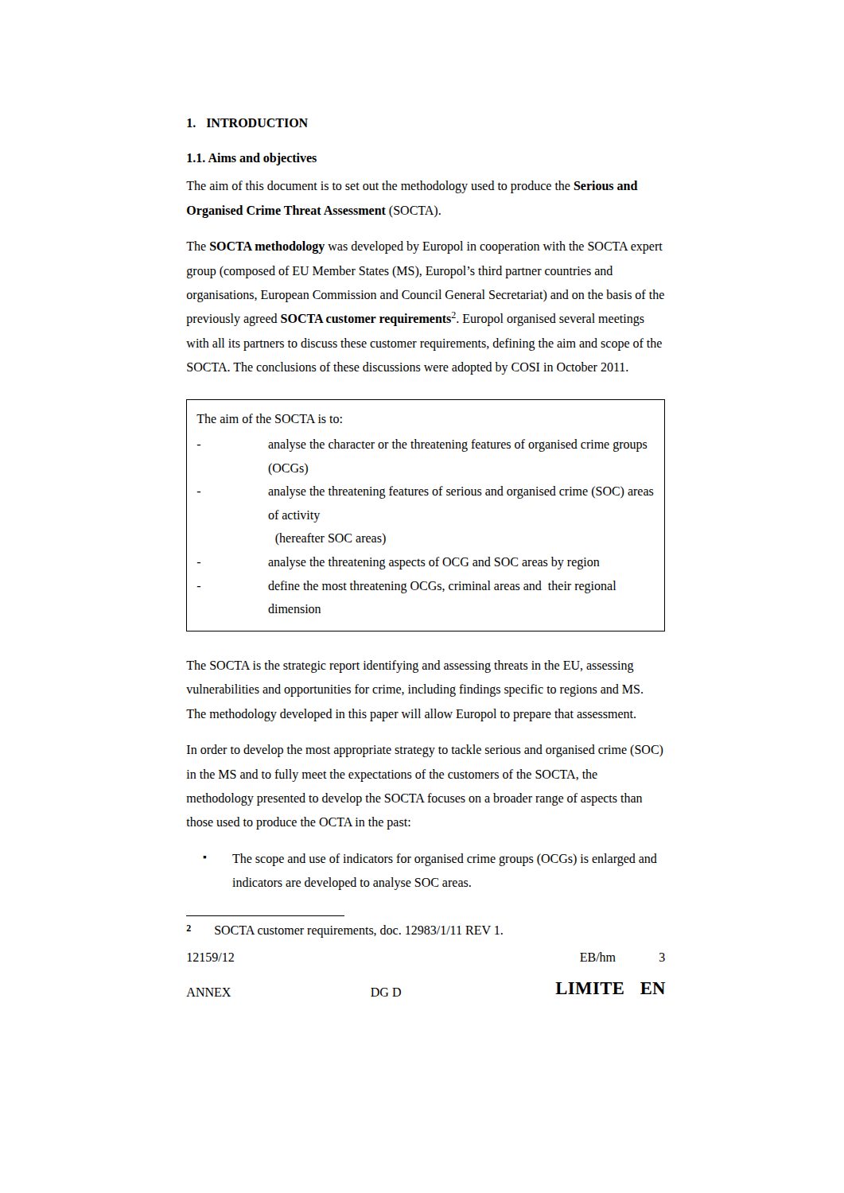1. INTRODUCTION
1.1. Aims and objectives
The aim of this document is to set out the methodology used to produce the Serious and Organised Crime Threat Assessment (SOCTA).
The SOCTA methodology was developed by Europol in cooperation with the SOCTA expert group (composed of EU Member States (MS), Europol’s third partner countries and organisations, European Commission and Council General Secretariat) and on the basis of the previously agreed SOCTA customer requirements2. Europol organised several meetings with all its partners to discuss these customer requirements, defining the aim and scope of the SOCTA. The conclusions of these discussions were adopted by COSI in October 2011.
The aim of the SOCTA is to:
| - | analyse the character or the threatening features of organised crime groups (OCGs) |
| - | analyse the threatening features of serious and organised crime (SOC) areas of activity (hereafter SOC areas) |
| - | analyse the threatening aspects of OCG and SOC areas by region |
| - | define the most threatening OCGs, criminal areas and their regional dimension |
The SOCTA is the strategic report identifying and assessing threats in the EU, assessing vulnerabilities and opportunities for crime, including findings specific to regions and MS. The methodology developed in this paper will allow Europol to prepare that assessment.
In order to develop the most appropriate strategy to tackle serious and organised crime (SOC) in the MS and to fully meet the expectations of the customers of the SOCTA, the methodology presented to develop the SOCTA focuses on a broader range of aspects than those used to produce the OCTA in the past:
The scope and use of indicators for organised crime groups (OCGs) is enlarged and indicators are developed to analyse SOC areas.
2 SOCTA customer requirements, doc. 12983/1/11 REV 1.
| 12159/12 | | EB/hm | 3 |
| ANNEX | DG D | LIMITE | EN |